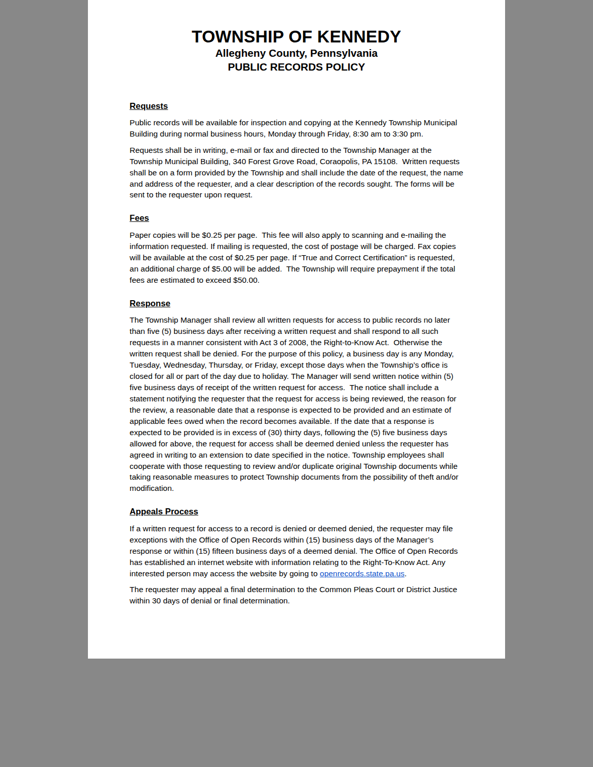TOWNSHIP OF KENNEDY
Allegheny County, Pennsylvania
PUBLIC RECORDS POLICY
Requests
Public records will be available for inspection and copying at the Kennedy Township Municipal Building during normal business hours, Monday through Friday, 8:30 am to 3:30 pm.
Requests shall be in writing, e-mail or fax and directed to the Township Manager at the Township Municipal Building, 340 Forest Grove Road, Coraopolis, PA 15108. Written requests shall be on a form provided by the Township and shall include the date of the request, the name and address of the requester, and a clear description of the records sought. The forms will be sent to the requester upon request.
Fees
Paper copies will be $0.25 per page. This fee will also apply to scanning and e-mailing the information requested. If mailing is requested, the cost of postage will be charged. Fax copies will be available at the cost of $0.25 per page. If “True and Correct Certification” is requested, an additional charge of $5.00 will be added. The Township will require prepayment if the total fees are estimated to exceed $50.00.
Response
The Township Manager shall review all written requests for access to public records no later than five (5) business days after receiving a written request and shall respond to all such requests in a manner consistent with Act 3 of 2008, the Right-to-Know Act. Otherwise the written request shall be denied. For the purpose of this policy, a business day is any Monday, Tuesday, Wednesday, Thursday, or Friday, except those days when the Township’s office is closed for all or part of the day due to holiday. The Manager will send written notice within (5) five business days of receipt of the written request for access. The notice shall include a statement notifying the requester that the request for access is being reviewed, the reason for the review, a reasonable date that a response is expected to be provided and an estimate of applicable fees owed when the record becomes available. If the date that a response is expected to be provided is in excess of (30) thirty days, following the (5) five business days allowed for above, the request for access shall be deemed denied unless the requester has agreed in writing to an extension to date specified in the notice. Township employees shall cooperate with those requesting to review and/or duplicate original Township documents while taking reasonable measures to protect Township documents from the possibility of theft and/or modification.
Appeals Process
If a written request for access to a record is denied or deemed denied, the requester may file exceptions with the Office of Open Records within (15) business days of the Manager’s response or within (15) fifteen business days of a deemed denial. The Office of Open Records has established an internet website with information relating to the Right-To-Know Act. Any interested person may access the website by going to openrecords.state.pa.us.
The requester may appeal a final determination to the Common Pleas Court or District Justice within 30 days of denial or final determination.